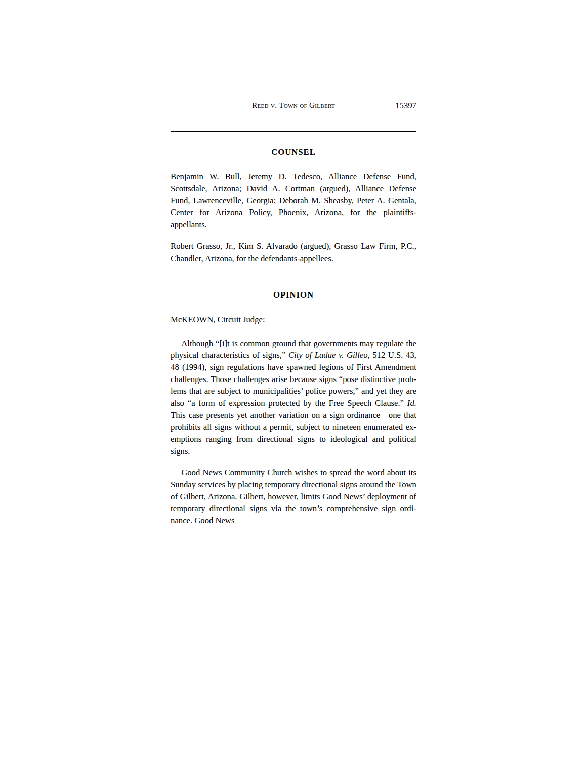Reed v. Town of Gilbert 15397
COUNSEL
Benjamin W. Bull, Jeremy D. Tedesco, Alliance Defense Fund, Scottsdale, Arizona; David A. Cortman (argued), Alliance Defense Fund, Lawrenceville, Georgia; Deborah M. Sheasby, Peter A. Gentala, Center for Arizona Policy, Phoenix, Arizona, for the plaintiffs-appellants.
Robert Grasso, Jr., Kim S. Alvarado (argued), Grasso Law Firm, P.C., Chandler, Arizona, for the defendants-appellees.
OPINION
McKEOWN, Circuit Judge:
Although “[i]t is common ground that governments may regulate the physical characteristics of signs,” City of Ladue v. Gilleo, 512 U.S. 43, 48 (1994), sign regulations have spawned legions of First Amendment challenges. Those challenges arise because signs “pose distinctive problems that are subject to municipalities’ police powers,” and yet they are also “a form of expression protected by the Free Speech Clause.” Id. This case presents yet another variation on a sign ordinance—one that prohibits all signs without a permit, subject to nineteen enumerated exemptions ranging from directional signs to ideological and political signs.
Good News Community Church wishes to spread the word about its Sunday services by placing temporary directional signs around the Town of Gilbert, Arizona. Gilbert, however, limits Good News’ deployment of temporary directional signs via the town’s comprehensive sign ordinance. Good News